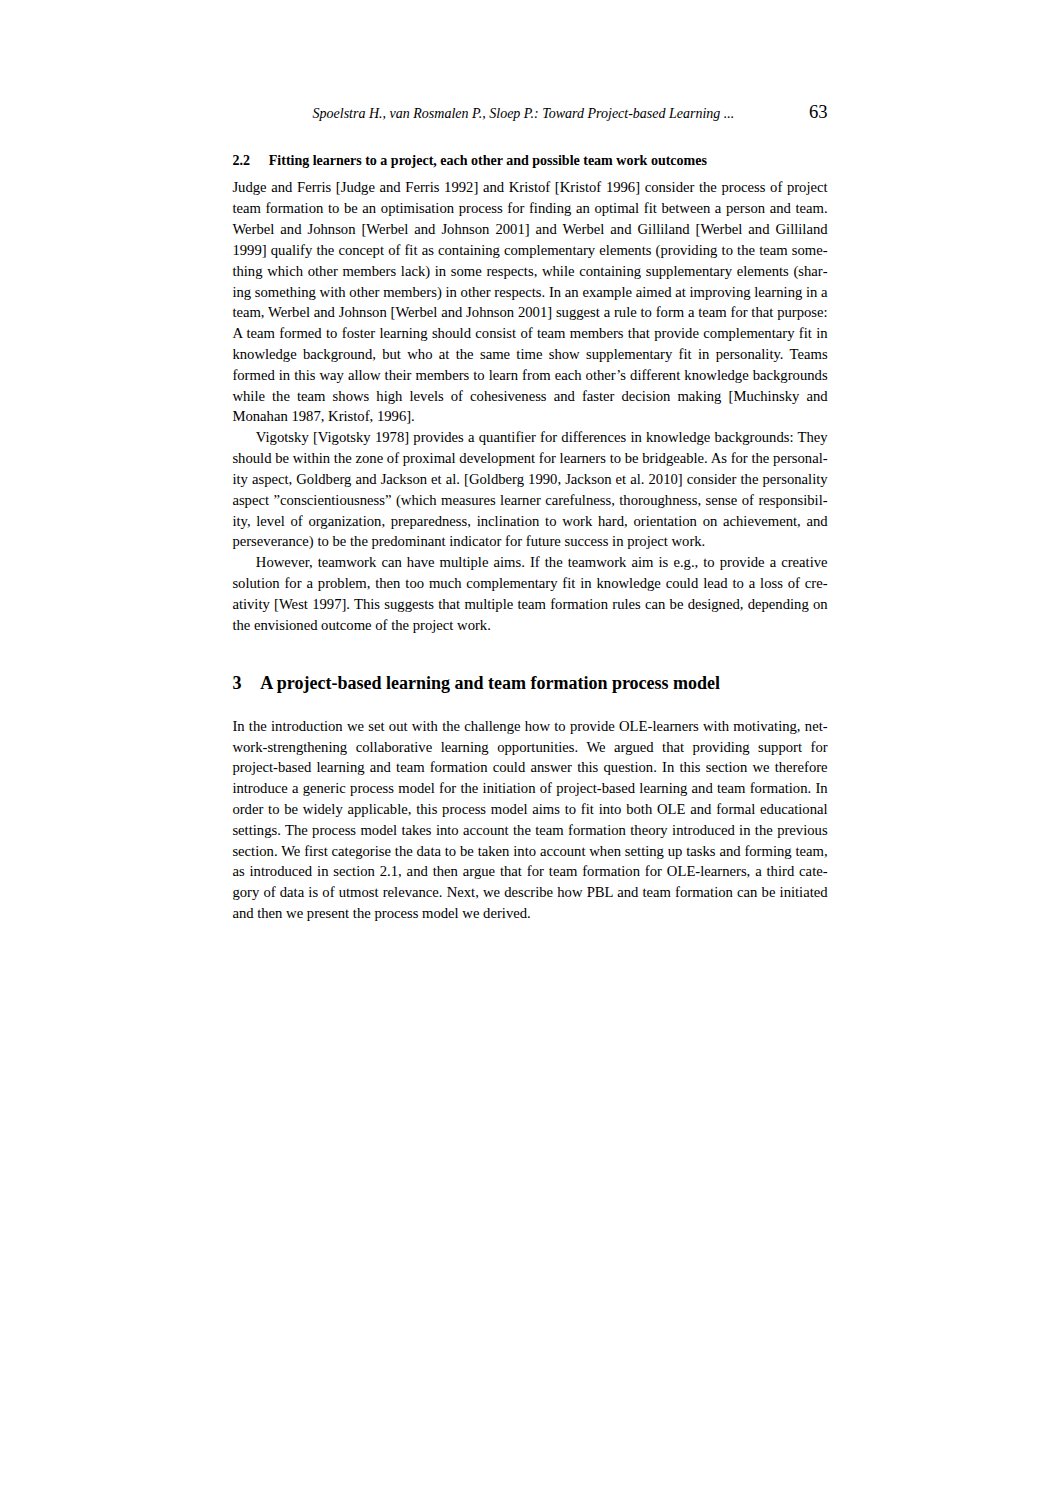Spoelstra H., van Rosmalen P., Sloep P.: Toward Project-based Learning ... 63
2.2 Fitting learners to a project, each other and possible team work outcomes
Judge and Ferris [Judge and Ferris 1992] and Kristof [Kristof 1996] consider the process of project team formation to be an optimisation process for finding an optimal fit between a person and team. Werbel and Johnson [Werbel and Johnson 2001] and Werbel and Gilliland [Werbel and Gilliland 1999] qualify the concept of fit as containing complementary elements (providing to the team something which other members lack) in some respects, while containing supplementary elements (sharing something with other members) in other respects. In an example aimed at improving learning in a team, Werbel and Johnson [Werbel and Johnson 2001] suggest a rule to form a team for that purpose: A team formed to foster learning should consist of team members that provide complementary fit in knowledge background, but who at the same time show supplementary fit in personality. Teams formed in this way allow their members to learn from each other’s different knowledge backgrounds while the team shows high levels of cohesiveness and faster decision making [Muchinsky and Monahan 1987, Kristof, 1996].
Vigotsky [Vigotsky 1978] provides a quantifier for differences in knowledge backgrounds: They should be within the zone of proximal development for learners to be bridgeable. As for the personality aspect, Goldberg and Jackson et al. [Goldberg 1990, Jackson et al. 2010] consider the personality aspect ”conscientiousness” (which measures learner carefulness, thoroughness, sense of responsibility, level of organization, preparedness, inclination to work hard, orientation on achievement, and perseverance) to be the predominant indicator for future success in project work.
However, teamwork can have multiple aims. If the teamwork aim is e.g., to provide a creative solution for a problem, then too much complementary fit in knowledge could lead to a loss of creativity [West 1997]. This suggests that multiple team formation rules can be designed, depending on the envisioned outcome of the project work.
3 A project-based learning and team formation process model
In the introduction we set out with the challenge how to provide OLE-learners with motivating, network-strengthening collaborative learning opportunities. We argued that providing support for project-based learning and team formation could answer this question. In this section we therefore introduce a generic process model for the initiation of project-based learning and team formation. In order to be widely applicable, this process model aims to fit into both OLE and formal educational settings. The process model takes into account the team formation theory introduced in the previous section. We first categorise the data to be taken into account when setting up tasks and forming team, as introduced in section 2.1, and then argue that for team formation for OLE-learners, a third category of data is of utmost relevance. Next, we describe how PBL and team formation can be initiated and then we present the process model we derived.